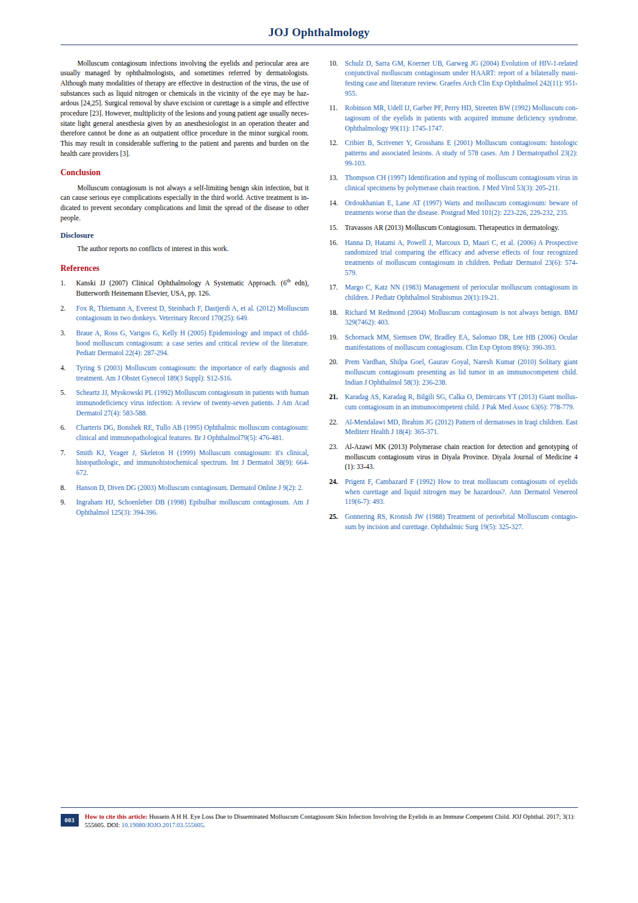JOJ Ophthalmology
Molluscum contagiosum infections involving the eyelids and periocular area are usually managed by ophthalmologists, and sometimes referred by dermatologists. Although many modalities of therapy are effective in destruction of the virus, the use of substances such as liquid nitrogen or chemicals in the vicinity of the eye may be hazardous [24,25]. Surgical removal by shave excision or curettage is a simple and effective procedure [23]. However, multiplicity of the lesions and young patient age usually necessitate light general anesthesia given by an anesthesiologist in an operation theater and therefore cannot be done as an outpatient office procedure in the minor surgical room. This may result in considerable suffering to the patient and parents and burden on the health care providers [3].
Conclusion
Molluscum contagiosum is not always a self-limiting benign skin infection, but it can cause serious eye complications especially in the third world. Active treatment is indicated to prevent secondary complications and limit the spread of the disease to other people.
Disclosure
The author reports no conflicts of interest in this work.
References
Kanski JJ (2007) Clinical Ophthalmology A Systematic Approach. (6th edn), Butterworth Heinemann Elsevier, USA, pp. 126.
Fox R, Thiemann A, Everest D, Steinbach F, Dastjerdi A, et al. (2012) Molluscum contagiosum in two donkeys. Veterinary Record 170(25): 649.
Braue A, Ross G, Varigos G, Kelly H (2005) Epidemiology and impact of childhood molluscum contagiosum: a case series and critical review of the literature. Pediatr Dermatol 22(4): 287-294.
Tyring S (2003) Molluscum contagiosum: the importance of early diagnosis and treatment. Am J Obstet Gynecol 189(3 Suppl): S12-S16.
Scheartz JJ, Myskowski PL (1992) Molluscum contagiosum in patients with human immunodeficiency virus infection: A review of twenty-seven patients. J Am Acad Dermatol 27(4): 583-588.
Charteris DG, Bonshek RE, Tullo AB (1995) Ophthalmic molluscum contagiosum: clinical and immunopathological features. Br J Ophthalmol79(5): 476-481.
Smith KJ, Yeager J, Skeleton H (1999) Molluscum contagiosum: it's clinical, histopathologic, and immunohistochemical spectrum. Int J Dermatol 38(9): 664-672.
Hanson D, Diven DG (2003) Molluscum contagiosum. Dermatol Online J 9(2): 2.
Ingraham HJ, Schoenleber DB (1998) Epibulbar molluscum contagiosum. Am J Ophthalmol 125(3): 394-396.
Schulz D, Sarra GM, Koerner UB, Garweg JG (2004) Evolution of HIV-1-related conjunctival molluscum contagiosum under HAART: report of a bilaterally manifesting case and literature review. Graefes Arch Clin Exp Ophthalmol 242(11): 951-955.
Robinson MR, Udell IJ, Garber PF, Perry HD, Streeten BW (1992) Molluscum contagiosum of the eyelids in patients with acquired immune deficiency syndrome. Ophthalmology 99(11): 1745-1747.
Cribier B, Scrivener Y, Grosshans E (2001) Molluscum contagiosum: histologic patterns and associated lesions. A study of 578 cases. Am J Dermatopathol 23(2): 99-103.
Thompson CH (1997) Identification and typing of molluscum contagiosum virus in clinical specimens by polymerase chain reaction. J Med Virol 53(3): 205-211.
Ordoukhanian E, Lane AT (1997) Warts and molluscum contagiosum: beware of treatments worse than the disease. Postgrad Med 101(2): 223-226, 229-232, 235.
Travassos AR (2013) Molluscum Contagiosum. Therapeutics in dermatology.
Hanna D, Hatami A, Powell J, Marcoux D, Maari C, et al. (2006) A Prospective randomized trial comparing the efficacy and adverse effects of four recognized treatments of molluscum contagiosum in children. Pediatr Dermatol 23(6): 574-579.
Margo C, Katz NN (1983) Management of periocular molluscum contagiosum in children. J Pediatr Ophthalmol Strabismus 20(1):19-21.
Richard M Redmond (2004) Molluscum contagiosum is not always benign. BMJ 329(7462): 403.
Schornack MM, Siemsen DW, Bradley EA, Salomao DR, Lee HB (2006) Ocular manifestations of molluscum contagiosum. Clin Exp Optom 89(6): 390-393.
Prem Vardhan, Shilpa Goel, Gaurav Goyal, Naresh Kumar (2010) Solitary giant molluscum contagiosum presenting as lid tumor in an immunocompetent child. Indian J Ophthalmol 58(3): 236-238.
Karadag AS, Karadag R, Bilgili SG, Calka O, Demircans YT (2013) Giant molluscum contagiosum in an immunocompetent child. J Pak Med Assoc 63(6): 778-779.
Al-Mendalawi MD, Ibrahim JG (2012) Pattern of dermatoses in Iraqi children. East Mediterr Health J 18(4): 365-371.
Al-Azawi MK (2013) Polymerase chain reaction for detection and genotyping of molluscum contagiosum virus in Diyala Province. Diyala Journal of Medicine 4 (1): 33-43.
Prigent F, Cambazard F (1992) How to treat molluscum contagiosum of eyelids when curettage and liquid nitrogen may be hazardous?. Ann Dermatol Venereol 119(6-7): 493.
Gonnering RS, Kronish JW (1988) Treatment of periorbital Molluscum contagiosum by incision and curettage. Ophthalmic Surg 19(5): 325-327.
003
How to cite this article: Hussein A H H. Eye Loss Due to Disseminated Molluscum Contagiosum Skin Infection Involving the Eyelids in an Immune Competent Child. JOJ Ophthal. 2017; 3(1): 555605. DOI: 10.19080/JOJO.2017.03.555605.